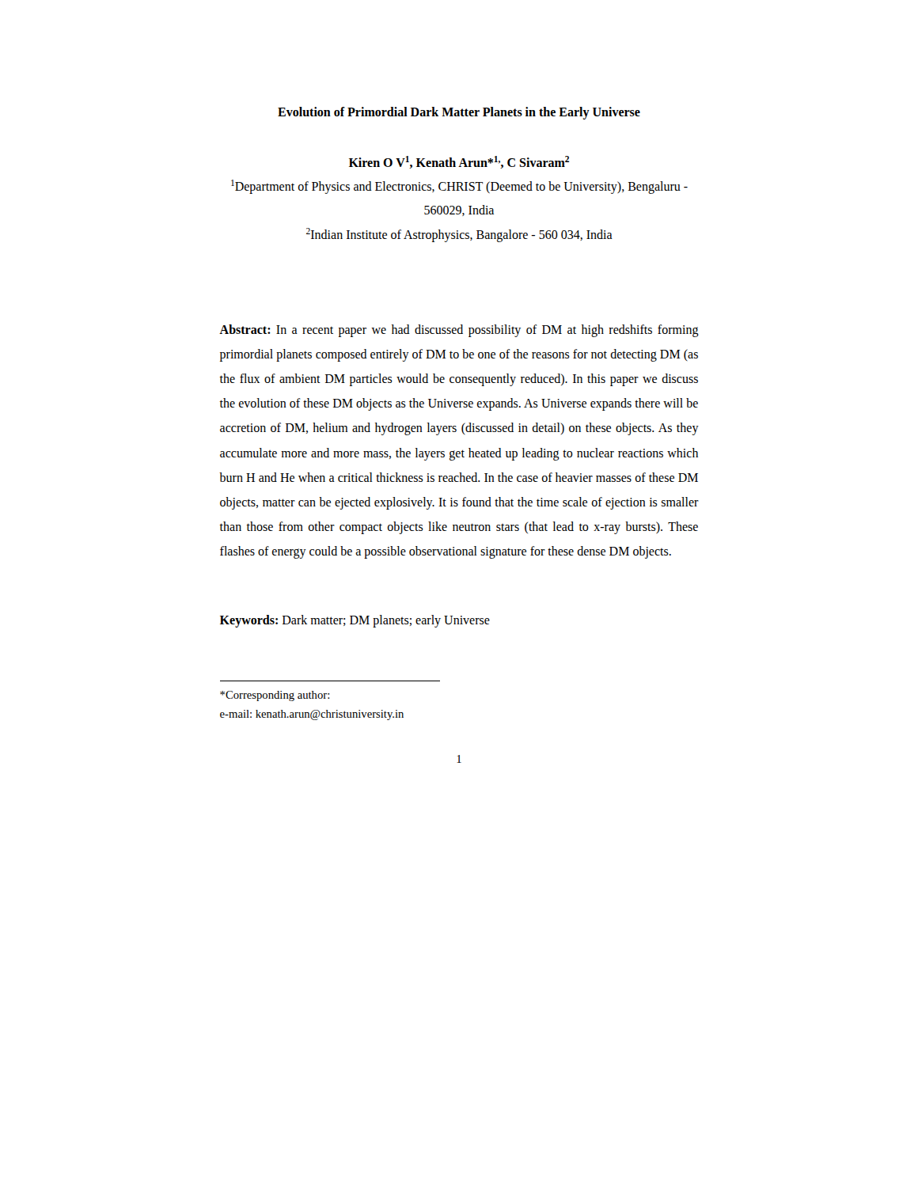Evolution of Primordial Dark Matter Planets in the Early Universe
Kiren O V1, Kenath Arun*1,, C Sivaram2
1Department of Physics and Electronics, CHRIST (Deemed to be University), Bengaluru -
560029, India
2Indian Institute of Astrophysics, Bangalore - 560 034, India
Abstract: In a recent paper we had discussed possibility of DM at high redshifts forming primordial planets composed entirely of DM to be one of the reasons for not detecting DM (as the flux of ambient DM particles would be consequently reduced). In this paper we discuss the evolution of these DM objects as the Universe expands. As Universe expands there will be accretion of DM, helium and hydrogen layers (discussed in detail) on these objects. As they accumulate more and more mass, the layers get heated up leading to nuclear reactions which burn H and He when a critical thickness is reached. In the case of heavier masses of these DM objects, matter can be ejected explosively. It is found that the time scale of ejection is smaller than those from other compact objects like neutron stars (that lead to x-ray bursts). These flashes of energy could be a possible observational signature for these dense DM objects.
Keywords: Dark matter; DM planets; early Universe
*Corresponding author:
e-mail: kenath.arun@christuniversity.in
1